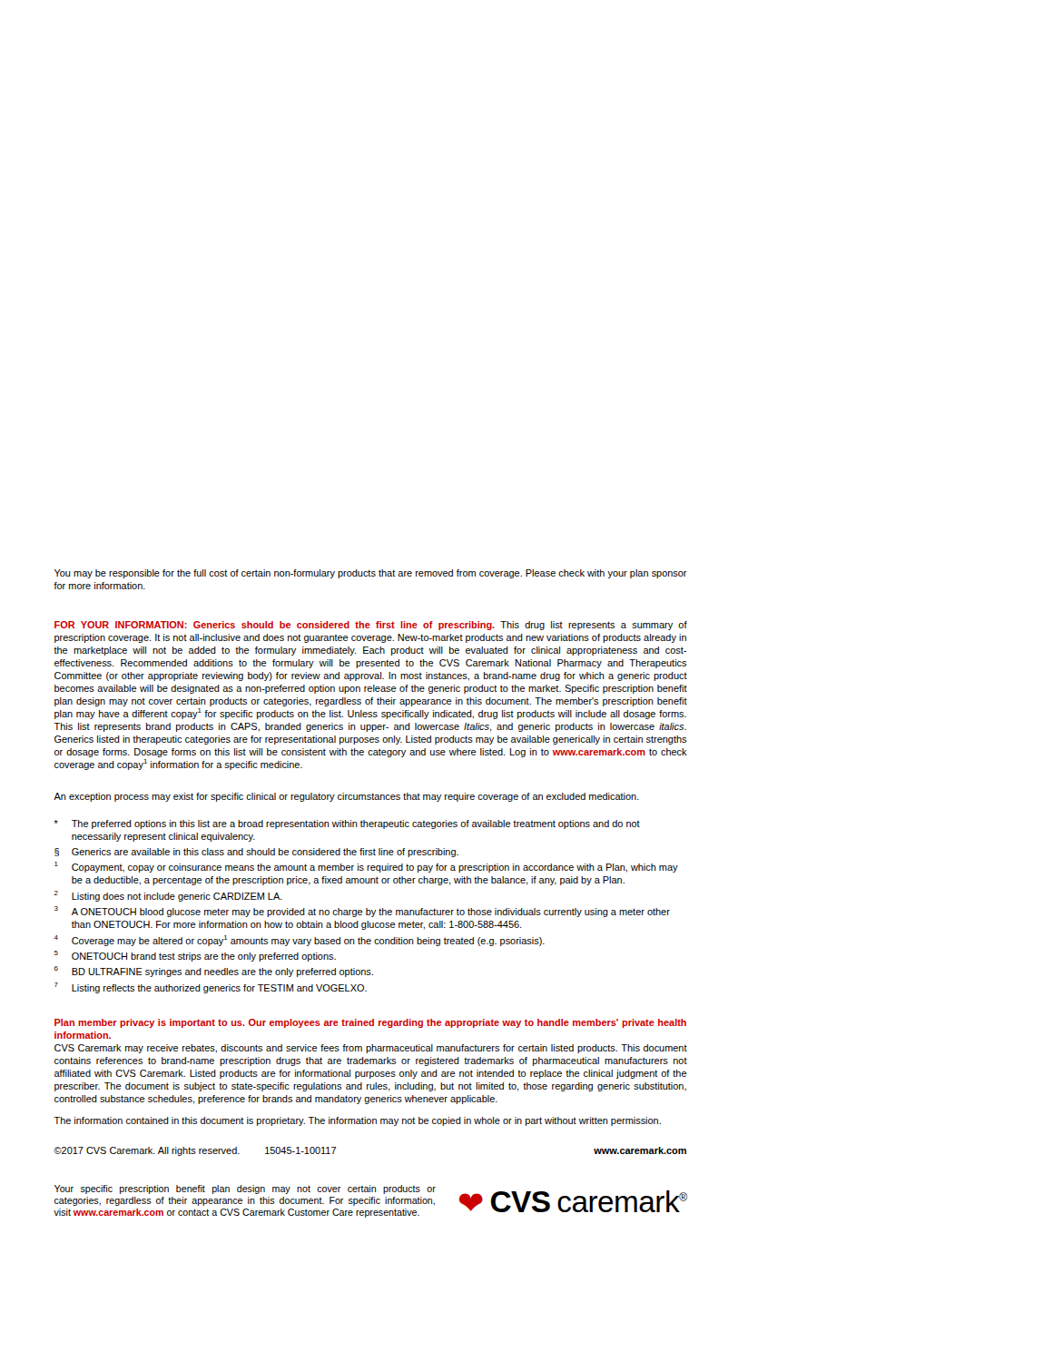You may be responsible for the full cost of certain non-formulary products that are removed from coverage. Please check with your plan sponsor for more information.
FOR YOUR INFORMATION: Generics should be considered the first line of prescribing. This drug list represents a summary of prescription coverage. It is not all-inclusive and does not guarantee coverage. New-to-market products and new variations of products already in the marketplace will not be added to the formulary immediately. Each product will be evaluated for clinical appropriateness and cost-effectiveness. Recommended additions to the formulary will be presented to the CVS Caremark National Pharmacy and Therapeutics Committee (or other appropriate reviewing body) for review and approval. In most instances, a brand-name drug for which a generic product becomes available will be designated as a non-preferred option upon release of the generic product to the market. Specific prescription benefit plan design may not cover certain products or categories, regardless of their appearance in this document. The member's prescription benefit plan may have a different copay1 for specific products on the list. Unless specifically indicated, drug list products will include all dosage forms. This list represents brand products in CAPS, branded generics in upper- and lowercase Italics, and generic products in lowercase italics. Generics listed in therapeutic categories are for representational purposes only. Listed products may be available generically in certain strengths or dosage forms. Dosage forms on this list will be consistent with the category and use where listed. Log in to www.caremark.com to check coverage and copay1 information for a specific medicine.
An exception process may exist for specific clinical or regulatory circumstances that may require coverage of an excluded medication.
*The preferred options in this list are a broad representation within therapeutic categories of available treatment options and do not necessarily represent clinical equivalency.
§Generics are available in this class and should be considered the first line of prescribing.
1 Copayment, copay or coinsurance means the amount a member is required to pay for a prescription in accordance with a Plan, which may be a deductible, a percentage of the prescription price, a fixed amount or other charge, with the balance, if any, paid by a Plan.
2 Listing does not include generic CARDIZEM LA.
3 A ONETOUCH blood glucose meter may be provided at no charge by the manufacturer to those individuals currently using a meter other than ONETOUCH. For more information on how to obtain a blood glucose meter, call: 1-800-588-4456.
4 Coverage may be altered or copay1 amounts may vary based on the condition being treated (e.g. psoriasis).
5 ONETOUCH brand test strips are the only preferred options.
6 BD ULTRAFINE syringes and needles are the only preferred options.
7 Listing reflects the authorized generics for TESTIM and VOGELXO.
Plan member privacy is important to us. Our employees are trained regarding the appropriate way to handle members' private health information.
CVS Caremark may receive rebates, discounts and service fees from pharmaceutical manufacturers for certain listed products. This document contains references to brand-name prescription drugs that are trademarks or registered trademarks of pharmaceutical manufacturers not affiliated with CVS Caremark. Listed products are for informational purposes only and are not intended to replace the clinical judgment of the prescriber. The document is subject to state-specific regulations and rules, including, but not limited to, those regarding generic substitution, controlled substance schedules, preference for brands and mandatory generics whenever applicable.
The information contained in this document is proprietary. The information may not be copied in whole or in part without written permission.
©2017 CVS Caremark. All rights reserved.15045-1-100117
www.caremark.com
Your specific prescription benefit plan design may not cover certain products or categories, regardless of their appearance in this document. For specific information, visit www.caremark.com or contact a CVS Caremark Customer Care representative.
❤CVS caremark®